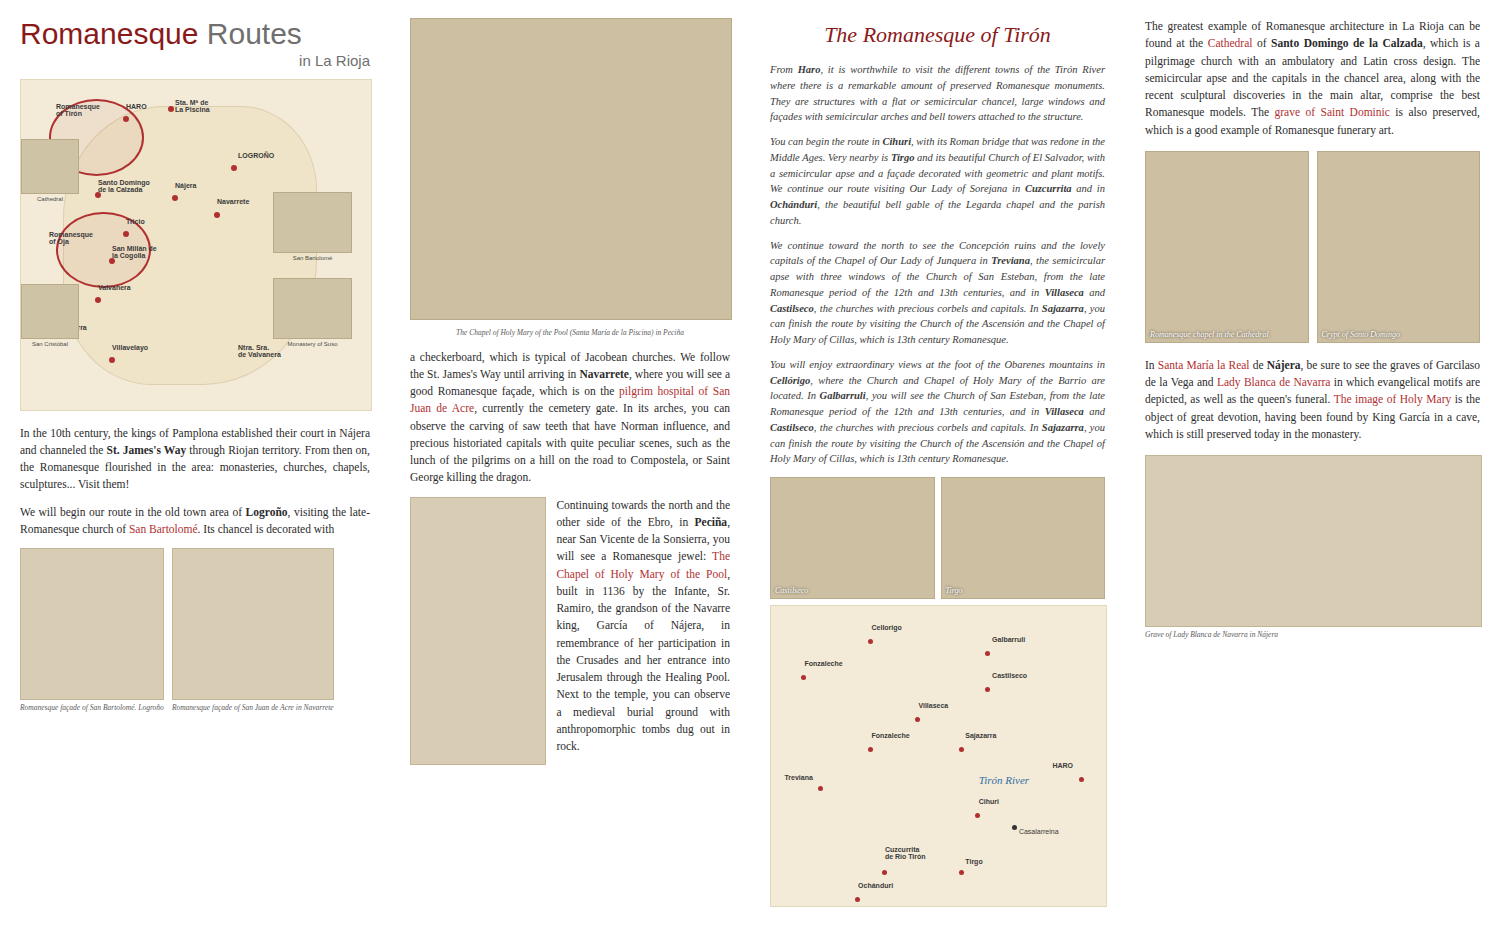Romanesque Routes
in La Rioja
Romanesque
of Tirón HARO Sta. Mª de
La Piscina LOGROÑO ST. JAMES'S
WAY Santo Domingo
de la Calzada Nájera Navarrete Tricio Romanesque
of Oja San Millán de
la Cogolla Valvanera Canales
de la Sierra Villavelayo Ntra. Sra.
de Valvanera
Cathedral
San Cristóbal
San Bartolomé
Monastery of Suso
In the 10th century, the kings of Pamplona established their court in Nájera and channeled the St. James's Way through Riojan territory. From then on, the Romanesque flourished in the area: monasteries, churches, chapels, sculptures... Visit them!
We will begin our route in the old town area of Logroño, visiting the late-Romanesque church of San Bartolomé. Its chancel is decorated with
Romanesque façade of San Bartolomé. Logroño
Romanesque façade of San Juan de Acre in Navarrete
The Chapel of Holy Mary of the Pool (Santa María de la Piscina) in Peciña
a checkerboard, which is typical of Jacobean churches. We follow the St. James's Way until arriving in Navarrete, where you will see a good Romanesque façade, which is on the pilgrim hospital of San Juan de Acre, currently the cemetery gate. In its arches, you can observe the carving of saw teeth that have Norman influence, and precious historiated capitals with quite peculiar scenes, such as the lunch of the pilgrims on a hill on the road to Compostela, or Saint George killing the dragon.
Continuing towards the north and the other side of the Ebro, in Peciña, near San Vicente de la Sonsierra, you will see a Romanesque jewel: The Chapel of Holy Mary of the Pool, built in 1136 by the Infante, Sr. Ramiro, the grandson of the Navarre king, García of Nájera, in remembrance of her participation in the Crusades and her entrance into Jerusalem through the Healing Pool. Next to the temple, you can observe a medieval burial ground with anthropomorphic tombs dug out in rock.
The Romanesque of Tirón
From Haro, it is worthwhile to visit the different towns of the Tirón River where there is a remarkable amount of preserved Romanesque monuments. They are structures with a flat or semicircular chancel, large windows and façades with semicircular arches and bell towers attached to the structure.
You can begin the route in Cihuri, with its Roman bridge that was redone in the Middle Ages. Very nearby is Tirgo and its beautiful Church of El Salvador, with a semicircular apse and a façade decorated with geometric and plant motifs. We continue our route visiting Our Lady of Sorejana in Cuzcurrita and in Ochánduri, the beautiful bell gable of the Legarda chapel and the parish church.
We continue toward the north to see the Concepción ruins and the lovely capitals of the Chapel of Our Lady of Junquera in Treviana, the semicircular apse with three windows of the Church of San Esteban, from the late Romanesque period of the 12th and 13th centuries, and in Villaseca and Castilseco, the churches with precious corbels and capitals. In Sajazarra, you can finish the route by visiting the Church of the Ascensión and the Chapel of Holy Mary of Cillas, which is 13th century Romanesque.
You will enjoy extraordinary views at the foot of the Obarenes mountains in Cellórigo, where the Church and Chapel of Holy Mary of the Barrio are located. In Galbarruli, you will see the Church of San Esteban, from the late Romanesque period of the 12th and 13th centuries, and in Villaseca and Castilseco, the churches with precious corbels and capitals. In Sajazarra, you can finish the route by visiting the Church of the Ascensión and the Chapel of Holy Mary of Cillas, which is 13th century Romanesque.
Castilseco
Tirgo
Tirón River Cellorigo Galbarruli Fonzaleche Castilseco Villaseca Fonzaleche Sajazarra Treviana HARO Cihuri Casalarreina Cuzcurrita
de Río Tirón Tirgo Ochánduri
The greatest example of Romanesque architecture in La Rioja can be found at the Cathedral of Santo Domingo de la Calzada, which is a pilgrimage church with an ambulatory and Latin cross design. The semicircular apse and the capitals in the chancel area, along with the recent sculptural discoveries in the main altar, comprise the best Romanesque models. The grave of Saint Dominic is also preserved, which is a good example of Romanesque funerary art.
Romanesque chapel in the Cathedral
Crypt of Santo Domingo
In Santa María la Real de Nájera, be sure to see the graves of Garcilaso de la Vega and Lady Blanca de Navarra in which evangelical motifs are depicted, as well as the queen's funeral. The image of Holy Mary is the object of great devotion, having been found by King García in a cave, which is still preserved today in the monastery.
Grave of Lady Blanca de Navarra in Nájera